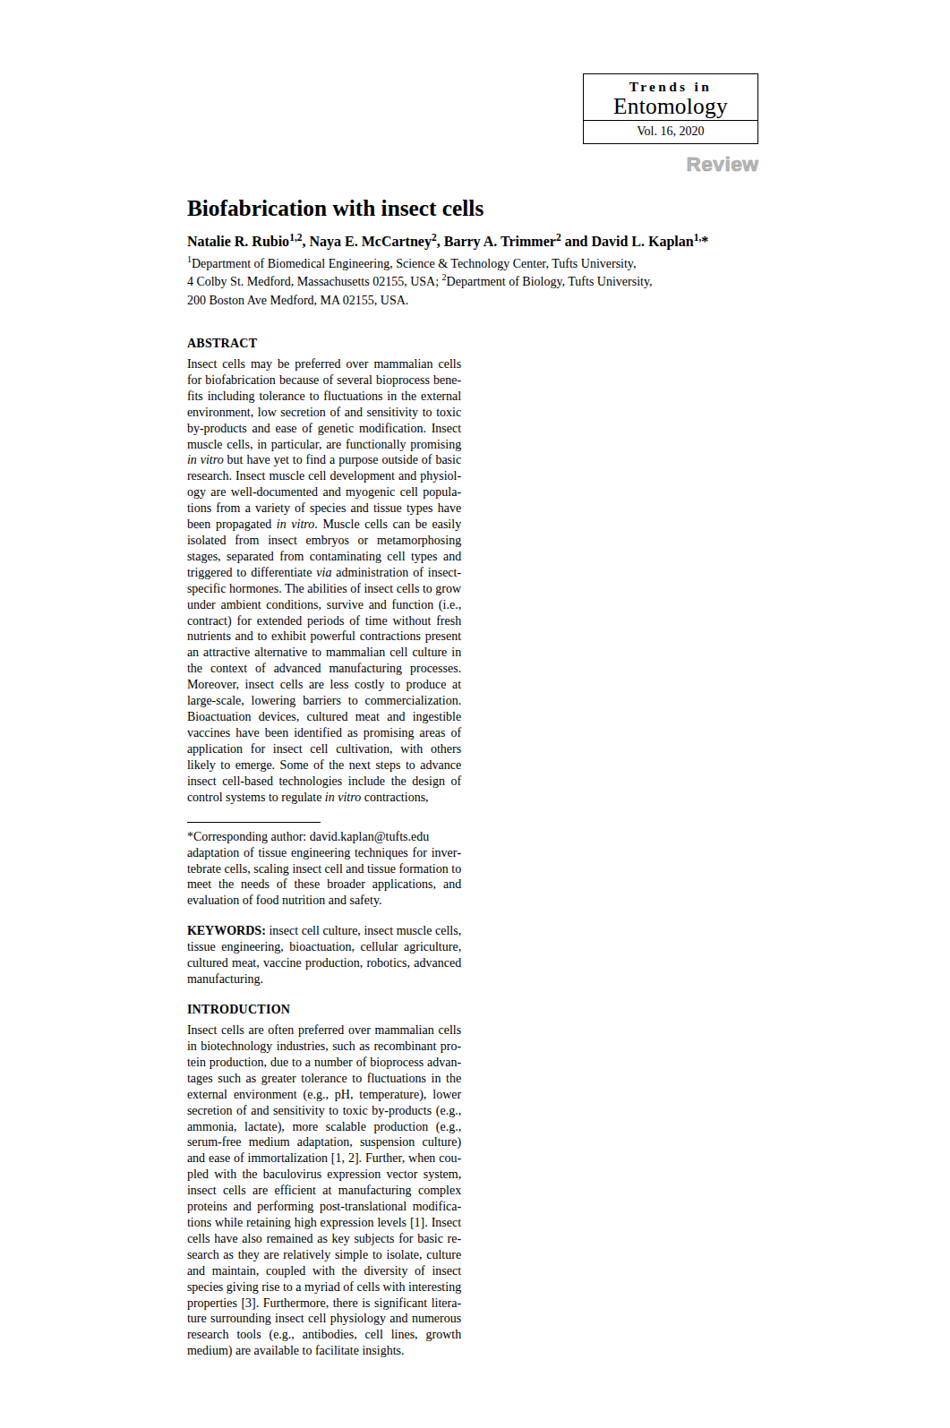Trends in
Entomology
Vol. 16, 2020
Review
Biofabrication with insect cells
Natalie R. Rubio1,2, Naya E. McCartney2, Barry A. Trimmer2 and David L. Kaplan1,*
1Department of Biomedical Engineering, Science & Technology Center, Tufts University,
4 Colby St. Medford, Massachusetts 02155, USA; 2Department of Biology, Tufts University,
200 Boston Ave Medford, MA 02155, USA.
ABSTRACT
Insect cells may be preferred over mammalian cells for biofabrication because of several bioprocess benefits including tolerance to fluctuations in the external environment, low secretion of and sensitivity to toxic by-products and ease of genetic modification. Insect muscle cells, in particular, are functionally promising in vitro but have yet to find a purpose outside of basic research. Insect muscle cell development and physiology are well-documented and myogenic cell populations from a variety of species and tissue types have been propagated in vitro. Muscle cells can be easily isolated from insect embryos or metamorphosing stages, separated from contaminating cell types and triggered to differentiate via administration of insect-specific hormones. The abilities of insect cells to grow under ambient conditions, survive and function (i.e., contract) for extended periods of time without fresh nutrients and to exhibit powerful contractions present an attractive alternative to mammalian cell culture in the context of advanced manufacturing processes. Moreover, insect cells are less costly to produce at large-scale, lowering barriers to commercialization. Bioactuation devices, cultured meat and ingestible vaccines have been identified as promising areas of application for insect cell cultivation, with others likely to emerge. Some of the next steps to advance insect cell-based technologies include the design of control systems to regulate in vitro contractions,
*Corresponding author: david.kaplan@tufts.edu
adaptation of tissue engineering techniques for invertebrate cells, scaling insect cell and tissue formation to meet the needs of these broader applications, and evaluation of food nutrition and safety.
KEYWORDS: insect cell culture, insect muscle cells, tissue engineering, bioactuation, cellular agriculture, cultured meat, vaccine production, robotics, advanced manufacturing.
INTRODUCTION
Insect cells are often preferred over mammalian cells in biotechnology industries, such as recombinant protein production, due to a number of bioprocess advantages such as greater tolerance to fluctuations in the external environment (e.g., pH, temperature), lower secretion of and sensitivity to toxic by-products (e.g., ammonia, lactate), more scalable production (e.g., serum-free medium adaptation, suspension culture) and ease of immortalization [1, 2]. Further, when coupled with the baculovirus expression vector system, insect cells are efficient at manufacturing complex proteins and performing post-translational modifications while retaining high expression levels [1]. Insect cells have also remained as key subjects for basic research as they are relatively simple to isolate, culture and maintain, coupled with the diversity of insect species giving rise to a myriad of cells with interesting properties [3]. Furthermore, there is significant literature surrounding insect cell physiology and numerous research tools (e.g., antibodies, cell lines, growth medium) are available to facilitate insights.